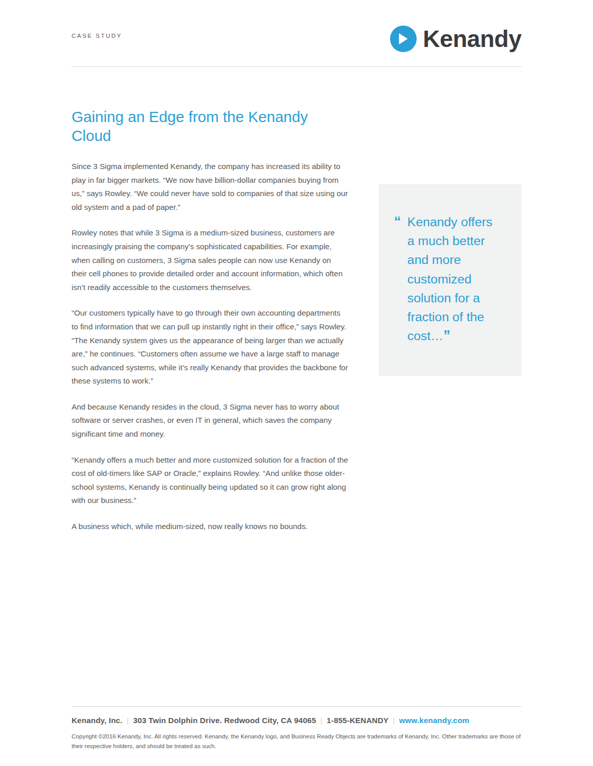Case Study
Kenandy
Gaining an Edge from the Kenandy Cloud
Since 3 Sigma implemented Kenandy, the company has increased its ability to play in far bigger markets. “We now have billion-dollar companies buying from us,” says Rowley. “We could never have sold to companies of that size using our old system and a pad of paper.”
Rowley notes that while 3 Sigma is a medium-sized business, customers are increasingly praising the company’s sophisticated capabilities. For example, when calling on customers, 3 Sigma sales people can now use Kenandy on their cell phones to provide detailed order and account information, which often isn’t readily accessible to the customers themselves.
“Our customers typically have to go through their own accounting departments to find information that we can pull up instantly right in their office,” says Rowley. “The Kenandy system gives us the appearance of being larger than we actually are,” he continues. “Customers often assume we have a large staff to manage such advanced systems, while it’s really Kenandy that provides the backbone for these systems to work.”
And because Kenandy resides in the cloud, 3 Sigma never has to worry about software or server crashes, or even IT in general, which saves the company significant time and money.
“Kenandy offers a much better and more customized solution for a fraction of the cost of old-timers like SAP or Oracle,” explains Rowley. “And unlike those older-school systems, Kenandy is continually being updated so it can grow right along with our business.”
A business which, while medium-sized, now really knows no bounds.
“Kenandy offers a much better and more customized solution for a fraction of the cost…”
Kenandy, Inc. | 303 Twin Dolphin Drive. Redwood City, CA 94065 | 1-855-KENANDY | www.kenandy.com
Copyright ©2016 Kenandy, Inc. All rights reserved. Kenandy, the Kenandy logo, and Business Ready Objects are trademarks of Kenandy, Inc. Other trademarks are those of their respective holders, and should be treated as such.